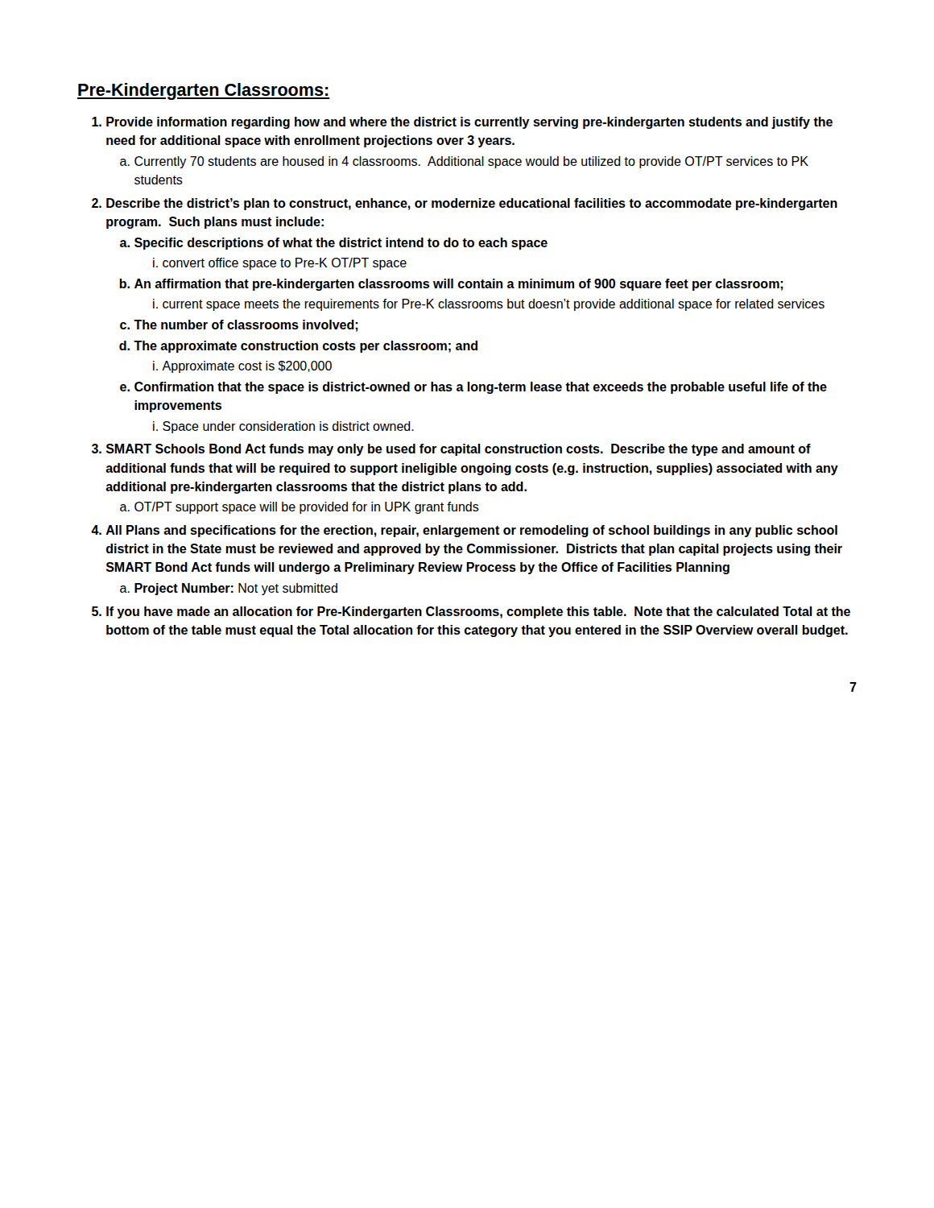Pre-Kindergarten Classrooms:
Provide information regarding how and where the district is currently serving pre-kindergarten students and justify the need for additional space with enrollment projections over 3 years.
Currently 70 students are housed in 4 classrooms. Additional space would be utilized to provide OT/PT services to PK students
Describe the district’s plan to construct, enhance, or modernize educational facilities to accommodate pre-kindergarten program. Such plans must include:
Specific descriptions of what the district intend to do to each space
convert office space to Pre-K OT/PT space
An affirmation that pre-kindergarten classrooms will contain a minimum of 900 square feet per classroom;
current space meets the requirements for Pre-K classrooms but doesn’t provide additional space for related services
The number of classrooms involved;
The approximate construction costs per classroom; and
Approximate cost is $200,000
Confirmation that the space is district-owned or has a long-term lease that exceeds the probable useful life of the improvements
Space under consideration is district owned.
SMART Schools Bond Act funds may only be used for capital construction costs. Describe the type and amount of additional funds that will be required to support ineligible ongoing costs (e.g. instruction, supplies) associated with any additional pre-kindergarten classrooms that the district plans to add.
OT/PT support space will be provided for in UPK grant funds
All Plans and specifications for the erection, repair, enlargement or remodeling of school buildings in any public school district in the State must be reviewed and approved by the Commissioner. Districts that plan capital projects using their SMART Bond Act funds will undergo a Preliminary Review Process by the Office of Facilities Planning
Project Number: Not yet submitted
If you have made an allocation for Pre-Kindergarten Classrooms, complete this table. Note that the calculated Total at the bottom of the table must equal the Total allocation for this category that you entered in the SSIP Overview overall budget.
7